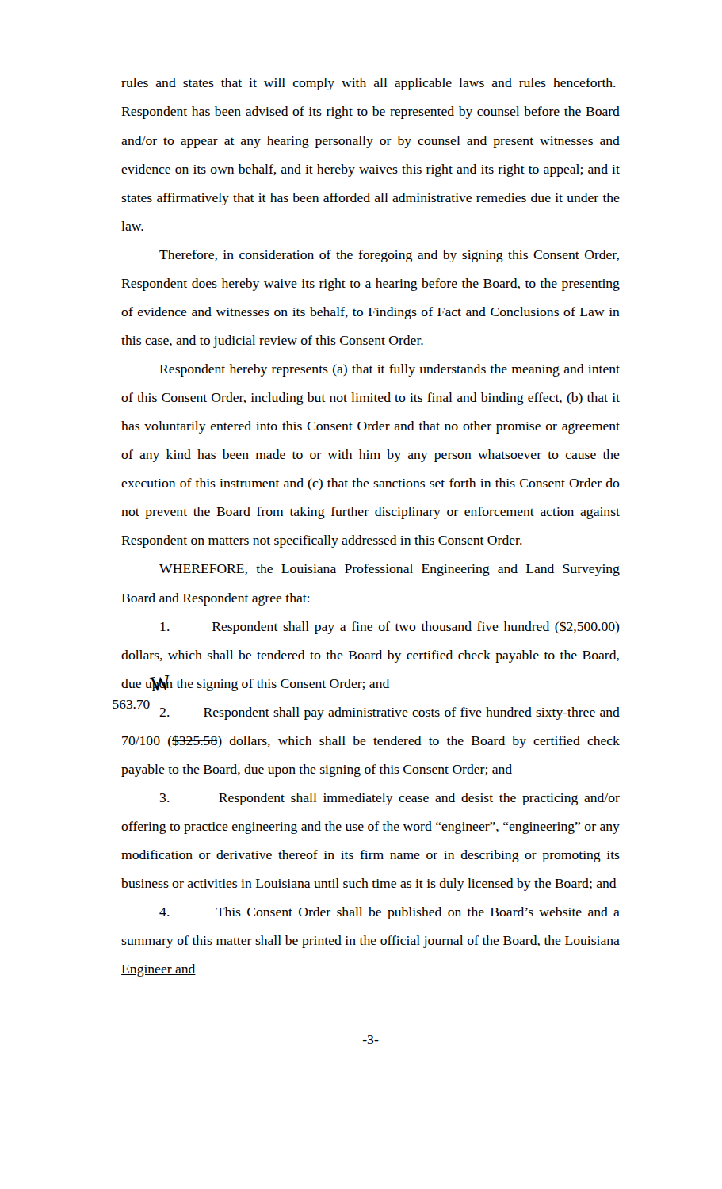rules and states that it will comply with all applicable laws and rules henceforth. Respondent has been advised of its right to be represented by counsel before the Board and/or to appear at any hearing personally or by counsel and present witnesses and evidence on its own behalf, and it hereby waives this right and its right to appeal; and it states affirmatively that it has been afforded all administrative remedies due it under the law.
Therefore, in consideration of the foregoing and by signing this Consent Order, Respondent does hereby waive its right to a hearing before the Board, to the presenting of evidence and witnesses on its behalf, to Findings of Fact and Conclusions of Law in this case, and to judicial review of this Consent Order.
Respondent hereby represents (a) that it fully understands the meaning and intent of this Consent Order, including but not limited to its final and binding effect, (b) that it has voluntarily entered into this Consent Order and that no other promise or agreement of any kind has been made to or with him by any person whatsoever to cause the execution of this instrument and (c) that the sanctions set forth in this Consent Order do not prevent the Board from taking further disciplinary or enforcement action against Respondent on matters not specifically addressed in this Consent Order.
WHEREFORE, the Louisiana Professional Engineering and Land Surveying Board and Respondent agree that:
1. Respondent shall pay a fine of two thousand five hundred ($2,500.00) dollars, which shall be tendered to the Board by certified check payable to the Board, due upon the signing of this Consent Order; and
W
563.70 2. Respondent shall pay administrative costs of five hundred sixty-three and 70/100 ($325.58) dollars, which shall be tendered to the Board by certified check payable to the Board, due upon the signing of this Consent Order; and
3. Respondent shall immediately cease and desist the practicing and/or offering to practice engineering and the use of the word “engineer”, “engineering” or any modification or derivative thereof in its firm name or in describing or promoting its business or activities in Louisiana until such time as it is duly licensed by the Board; and
4. This Consent Order shall be published on the Board’s website and a summary of this matter shall be printed in the official journal of the Board, the Louisiana Engineer and
-3-